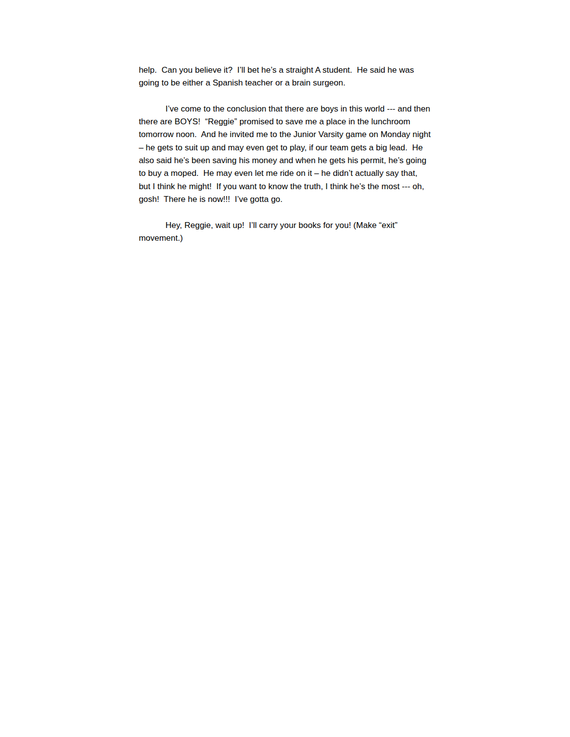help. Can you believe it? I’ll bet he’s a straight A student. He said he was going to be either a Spanish teacher or a brain surgeon.
I’ve come to the conclusion that there are boys in this world --- and then there are BOYS! “Reggie” promised to save me a place in the lunchroom tomorrow noon. And he invited me to the Junior Varsity game on Monday night – he gets to suit up and may even get to play, if our team gets a big lead. He also said he’s been saving his money and when he gets his permit, he’s going to buy a moped. He may even let me ride on it – he didn’t actually say that, but I think he might! If you want to know the truth, I think he’s the most --- oh, gosh! There he is now!!! I’ve gotta go.
Hey, Reggie, wait up! I’ll carry your books for you! (Make “exit” movement.)